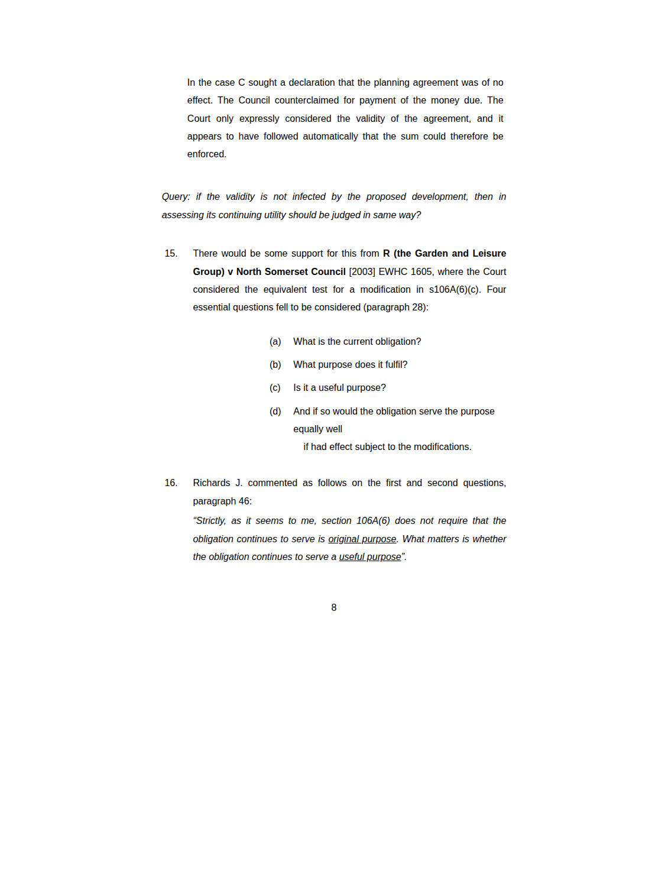In the case C sought a declaration that the planning agreement was of no effect. The Council counterclaimed for payment of the money due. The Court only expressly considered the validity of the agreement, and it appears to have followed automatically that the sum could therefore be enforced.
Query: if the validity is not infected by the proposed development, then in assessing its continuing utility should be judged in same way?
There would be some support for this from R (the Garden and Leisure Group) v North Somerset Council [2003] EWHC 1605, where the Court considered the equivalent test for a modification in s106A(6)(c). Four essential questions fell to be considered (paragraph 28):
What is the current obligation?
What purpose does it fulfil?
Is it a useful purpose?
And if so would the obligation serve the purpose equally well if had effect subject to the modifications.
Richards J. commented as follows on the first and second questions, paragraph 46:
“Strictly, as it seems to me, section 106A(6) does not require that the obligation continues to serve is original purpose. What matters is whether the obligation continues to serve a useful purpose”.
8